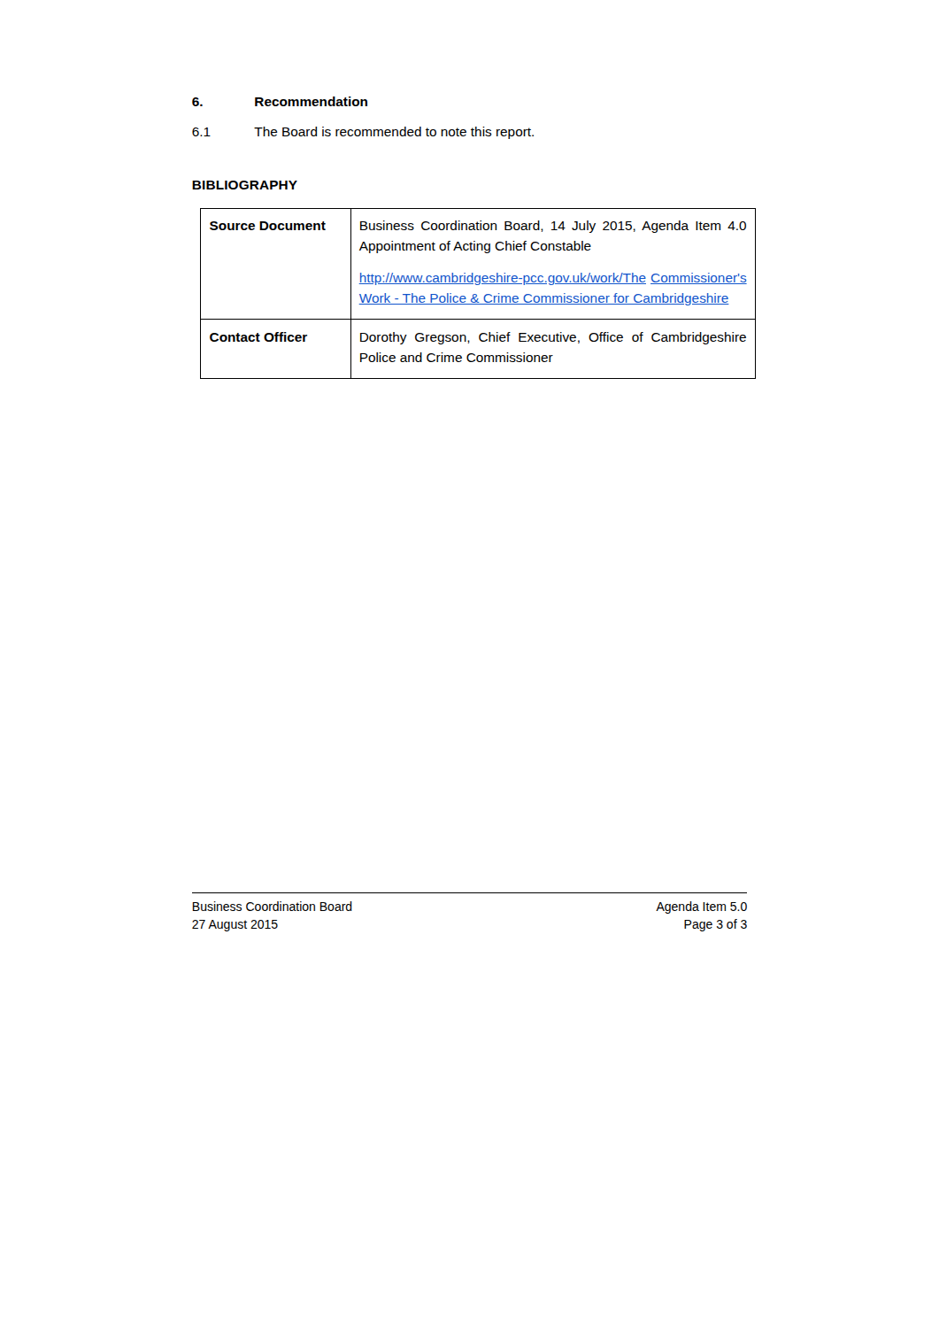6. Recommendation
6.1 The Board is recommended to note this report.
BIBLIOGRAPHY
| Source Document | Business Coordination Board, 14 July 2015, Agenda Item 4.0 Appointment of Acting Chief Constable http://www.cambridgeshire-pcc.gov.uk/work/The Commissioner's Work - The Police & Crime Commissioner for Cambridgeshire |
| Contact Officer | Dorothy Gregson, Chief Executive, Office of Cambridgeshire Police and Crime Commissioner |
Business Coordination Board Agenda Item 5.0
27 August 2015 Page 3 of 3